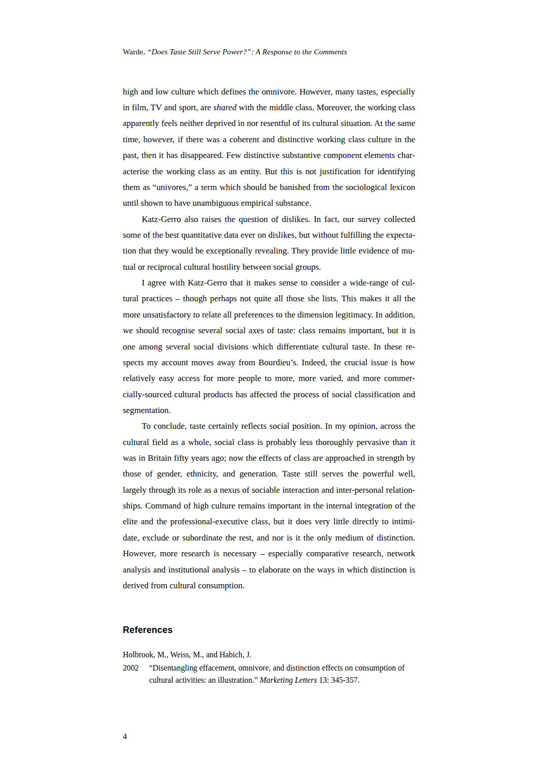Warde, “Does Taste Still Serve Power?”: A Response to the Comments
high and low culture which defines the omnivore. However, many tastes, especially in film, TV and sport, are shared with the middle class. Moreover, the working class apparently feels neither deprived in nor resentful of its cultural situation. At the same time, however, if there was a coherent and distinctive working class culture in the past, then it has disappeared. Few distinctive substantive component elements characterise the working class as an entity. But this is not justification for identifying them as “univores,” a term which should be banished from the sociological lexicon until shown to have unambiguous empirical substance.
Katz-Gerro also raises the question of dislikes. In fact, our survey collected some of the best quantitative data ever on dislikes, but without fulfilling the expectation that they would be exceptionally revealing. They provide little evidence of mutual or reciprocal cultural hostility between social groups.
I agree with Katz-Gerro that it makes sense to consider a wide-range of cultural practices – though perhaps not quite all those she lists. This makes it all the more unsatisfactory to relate all preferences to the dimension legitimacy. In addition, we should recognise several social axes of taste: class remains important, but it is one among several social divisions which differentiate cultural taste. In these respects my account moves away from Bourdieu’s. Indeed, the crucial issue is how relatively easy access for more people to more, more varied, and more commercially-sourced cultural products has affected the process of social classification and segmentation.
To conclude, taste certainly reflects social position. In my opinion, across the cultural field as a whole, social class is probably less thoroughly pervasive than it was in Britain fifty years ago; now the effects of class are approached in strength by those of gender, ethnicity, and generation. Taste still serves the powerful well, largely through its role as a nexus of sociable interaction and inter-personal relationships. Command of high culture remains important in the internal integration of the elite and the professional-executive class, but it does very little directly to intimidate, exclude or subordinate the rest, and nor is it the only medium of distinction. However, more research is necessary – especially comparative research, network analysis and institutional analysis – to elaborate on the ways in which distinction is derived from cultural consumption.
References
Holbrook, M., Weiss, M., and Habich, J.
2002
“Disentangling effacement, omnivore, and distinction effects on consumption of cultural activities: an illustration.” Marketing Letters 13: 345-357.
4